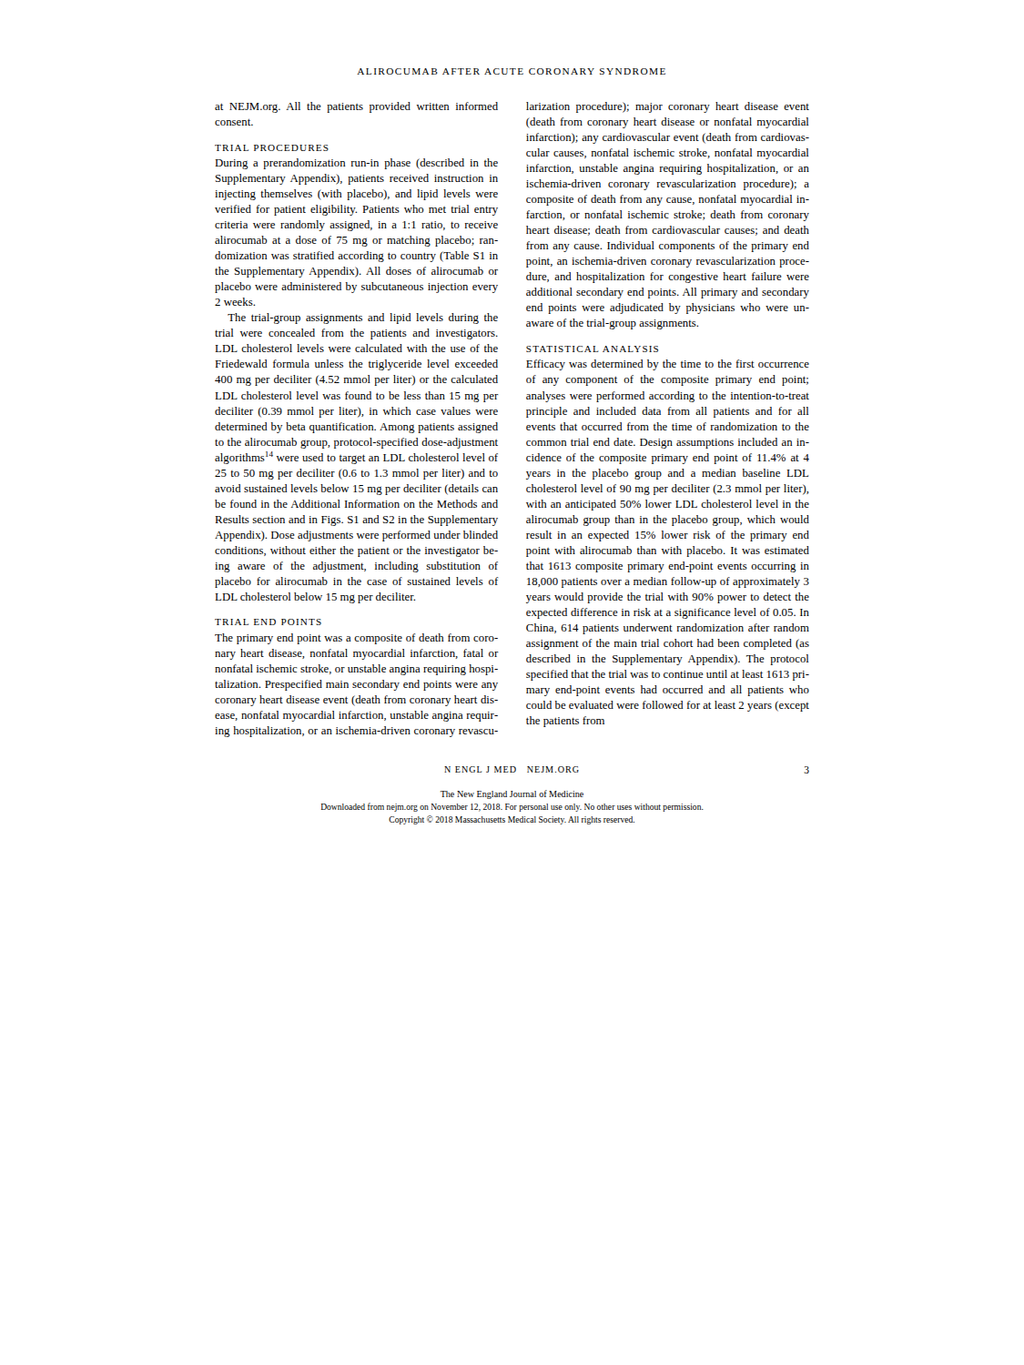Alirocumab after Acute Coronary Syndrome
at NEJM.org. All the patients provided written informed consent.
Trial Procedures
During a prerandomization run-in phase (described in the Supplementary Appendix), patients received instruction in injecting themselves (with placebo), and lipid levels were verified for patient eligibility. Patients who met trial entry criteria were randomly assigned, in a 1:1 ratio, to receive alirocumab at a dose of 75 mg or matching placebo; randomization was stratified according to country (Table S1 in the Supplementary Appendix). All doses of alirocumab or placebo were administered by subcutaneous injection every 2 weeks.
The trial-group assignments and lipid levels during the trial were concealed from the patients and investigators. LDL cholesterol levels were calculated with the use of the Friedewald formula unless the triglyceride level exceeded 400 mg per deciliter (4.52 mmol per liter) or the calculated LDL cholesterol level was found to be less than 15 mg per deciliter (0.39 mmol per liter), in which case values were determined by beta quantification. Among patients assigned to the alirocumab group, protocol-specified dose-adjustment algorithms14 were used to target an LDL cholesterol level of 25 to 50 mg per deciliter (0.6 to 1.3 mmol per liter) and to avoid sustained levels below 15 mg per deciliter (details can be found in the Additional Information on the Methods and Results section and in Figs. S1 and S2 in the Supplementary Appendix). Dose adjustments were performed under blinded conditions, without either the patient or the investigator being aware of the adjustment, including substitution of placebo for alirocumab in the case of sustained levels of LDL cholesterol below 15 mg per deciliter.
Trial End Points
The primary end point was a composite of death from coronary heart disease, nonfatal myocardial infarction, fatal or nonfatal ischemic stroke, or unstable angina requiring hospitalization. Prespecified main secondary end points were any coronary heart disease event (death from coronary heart disease, nonfatal myocardial infarction, unstable angina requiring hospitalization, or an ischemia-driven coronary revascularization procedure); major coronary heart disease event (death from coronary heart disease or nonfatal myocardial infarction); any cardiovascular event (death from cardiovascular causes, nonfatal ischemic stroke, nonfatal myocardial infarction, unstable angina requiring hospitalization, or an ischemia-driven coronary revascularization procedure); a composite of death from any cause, nonfatal myocardial infarction, or nonfatal ischemic stroke; death from coronary heart disease; death from cardiovascular causes; and death from any cause. Individual components of the primary end point, an ischemia-driven coronary revascularization procedure, and hospitalization for congestive heart failure were additional secondary end points. All primary and secondary end points were adjudicated by physicians who were unaware of the trial-group assignments.
Statistical Analysis
Efficacy was determined by the time to the first occurrence of any component of the composite primary end point; analyses were performed according to the intention-to-treat principle and included data from all patients and for all events that occurred from the time of randomization to the common trial end date. Design assumptions included an incidence of the composite primary end point of 11.4% at 4 years in the placebo group and a median baseline LDL cholesterol level of 90 mg per deciliter (2.3 mmol per liter), with an anticipated 50% lower LDL cholesterol level in the alirocumab group than in the placebo group, which would result in an expected 15% lower risk of the primary end point with alirocumab than with placebo. It was estimated that 1613 composite primary end-point events occurring in 18,000 patients over a median follow-up of approximately 3 years would provide the trial with 90% power to detect the expected difference in risk at a significance level of 0.05. In China, 614 patients underwent randomization after random assignment of the main trial cohort had been completed (as described in the Supplementary Appendix). The protocol specified that the trial was to continue until at least 1613 primary end-point events had occurred and all patients who could be evaluated were followed for at least 2 years (except the patients from
N ENGL J MED NEJM.ORG3
The New England Journal of Medicine
Downloaded from nejm.org on November 12, 2018. For personal use only. No other uses without permission.
Copyright © 2018 Massachusetts Medical Society. All rights reserved.